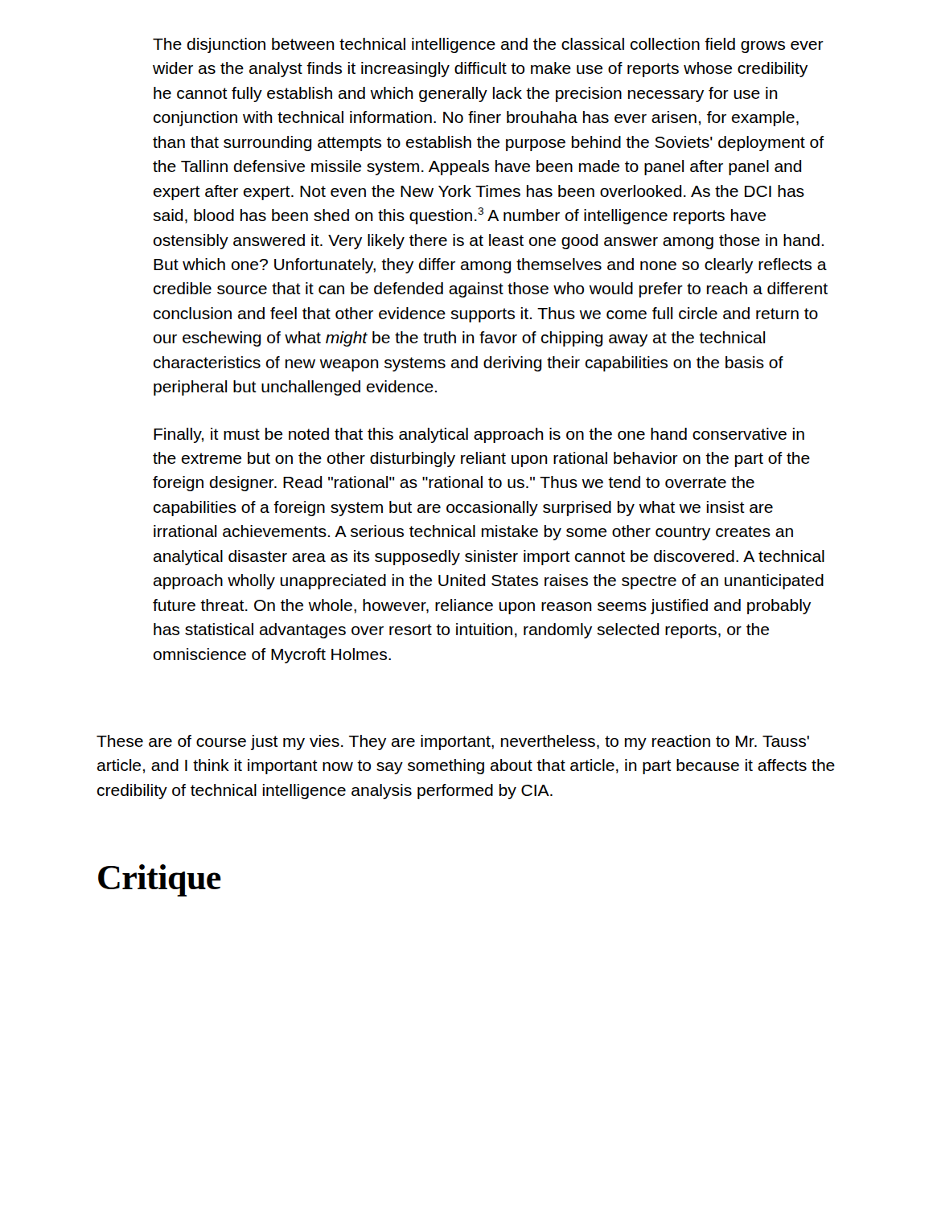The disjunction between technical intelligence and the classical collection field grows ever wider as the analyst finds it increasingly difficult to make use of reports whose credibility he cannot fully establish and which generally lack the precision necessary for use in conjunction with technical information. No finer brouhaha has ever arisen, for example, than that surrounding attempts to establish the purpose behind the Soviets' deployment of the Tallinn defensive missile system. Appeals have been made to panel after panel and expert after expert. Not even the New York Times has been overlooked. As the DCI has said, blood has been shed on this question.3 A number of intelligence reports have ostensibly answered it. Very likely there is at least one good answer among those in hand. But which one? Unfortunately, they differ among themselves and none so clearly reflects a credible source that it can be defended against those who would prefer to reach a different conclusion and feel that other evidence supports it. Thus we come full circle and return to our eschewing of what might be the truth in favor of chipping away at the technical characteristics of new weapon systems and deriving their capabilities on the basis of peripheral but unchallenged evidence.
Finally, it must be noted that this analytical approach is on the one hand conservative in the extreme but on the other disturbingly reliant upon rational behavior on the part of the foreign designer. Read "rational" as "rational to us." Thus we tend to overrate the capabilities of a foreign system but are occasionally surprised by what we insist are irrational achievements. A serious technical mistake by some other country creates an analytical disaster area as its supposedly sinister import cannot be discovered. A technical approach wholly unappreciated in the United States raises the spectre of an unanticipated future threat. On the whole, however, reliance upon reason seems justified and probably has statistical advantages over resort to intuition, randomly selected reports, or the omniscience of Mycroft Holmes.
These are of course just my vies. They are important, nevertheless, to my reaction to Mr. Tauss' article, and I think it important now to say something about that article, in part because it affects the credibility of technical intelligence analysis performed by CIA.
Critique